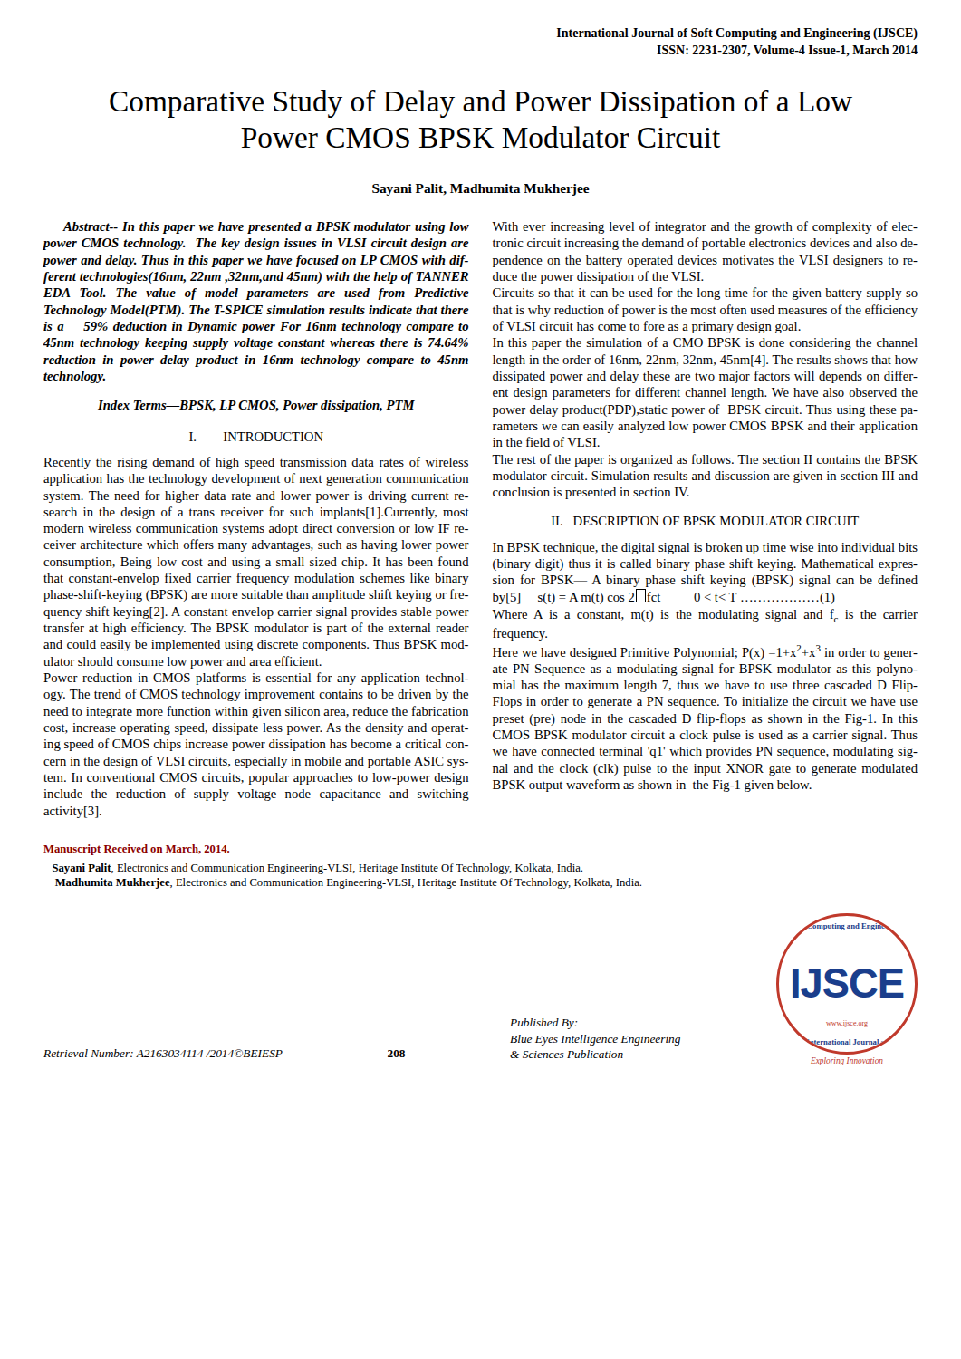International Journal of Soft Computing and Engineering (IJSCE)
ISSN: 2231-2307, Volume-4 Issue-1, March 2014
Comparative Study of Delay and Power Dissipation of a Low Power CMOS BPSK Modulator Circuit
Sayani Palit, Madhumita Mukherjee
Abstract-- In this paper we have presented a BPSK modulator using low power CMOS technology. The key design issues in VLSI circuit design are power and delay. Thus in this paper we have focused on LP CMOS with different technologies(16nm, 22nm ,32nm,and 45nm) with the help of TANNER EDA Tool. The value of model parameters are used from Predictive Technology Model(PTM). The T-SPICE simulation results indicate that there is a 59% deduction in Dynamic power For 16nm technology compare to 45nm technology keeping supply voltage constant whereas there is 74.64% reduction in power delay product in 16nm technology compare to 45nm technology.
Index Terms—BPSK, LP CMOS, Power dissipation, PTM
I. Introduction
Recently the rising demand of high speed transmission data rates of wireless application has the technology development of next generation communication system. The need for higher data rate and lower power is driving current research in the design of a trans receiver for such implants[1].Currently, most modern wireless communication systems adopt direct conversion or low IF receiver architecture which offers many advantages, such as having lower power consumption, Being low cost and using a small sized chip. It has been found that constant-envelop fixed carrier frequency modulation schemes like binary phase-shift-keying (BPSK) are more suitable than amplitude shift keying or frequency shift keying[2]. A constant envelop carrier signal provides stable power transfer at high efficiency. The BPSK modulator is part of the external reader and could easily be implemented using discrete components. Thus BPSK modulator should consume low power and area efficient.
Power reduction in CMOS platforms is essential for any application technology. The trend of CMOS technology improvement contains to be driven by the need to integrate more function within given silicon area, reduce the fabrication cost, increase operating speed, dissipate less power. As the density and operating speed of CMOS chips increase power dissipation has become a critical concern in the design of VLSI circuits, especially in mobile and portable ASIC system. In conventional CMOS circuits, popular approaches to low-power design include the reduction of supply voltage node capacitance and switching activity[3].
With ever increasing level of integrator and the growth of complexity of electronic circuit increasing the demand of portable electronics devices and also dependence on the battery operated devices motivates the VLSI designers to reduce the power dissipation of the VLSI.
Circuits so that it can be used for the long time for the given battery supply so that is why reduction of power is the most often used measures of the efficiency of VLSI circuit has come to fore as a primary design goal.
In this paper the simulation of a CMO BPSK is done considering the channel length in the order of 16nm, 22nm, 32nm, 45nm[4]. The results shows that how dissipated power and delay these are two major factors will depends on different design parameters for different channel length. We have also observed the power delay product(PDP),static power of BPSK circuit. Thus using these parameters we can easily analyzed low power CMOS BPSK and their application in the field of VLSI.
The rest of the paper is organized as follows. The section II contains the BPSK modulator circuit. Simulation results and discussion are given in section III and conclusion is presented in section IV.
II. Description of BPSK Modulator Circuit
In BPSK technique, the digital signal is broken up time wise into individual bits (binary digit) thus it is called binary phase shift keying. Mathematical expression for BPSK— A binary phase shift keying (BPSK) signal can be defined by[5] s(t) = A m(t) cos 2 fct 0 < t< T ………………(1)
Where A is a constant, m(t) is the modulating signal and fc is the carrier frequency.
Here we have designed Primitive Polynomial; P(x) =1+x2+x3 in order to generate PN Sequence as a modulating signal for BPSK modulator as this polynomial has the maximum length 7, thus we have to use three cascaded D Flip-Flops in order to generate a PN sequence. To initialize the circuit we have use preset (pre) node in the cascaded D flip-flops as shown in the Fig-1. In this CMOS BPSK modulator circuit a clock pulse is used as a carrier signal. Thus we have connected terminal 'q1' which provides PN sequence, modulating signal and the clock (clk) pulse to the input XNOR gate to generate modulated BPSK output waveform as shown in the Fig-1 given below.
Manuscript Received on March, 2014.
Sayani Palit, Electronics and Communication Engineering-VLSI, Heritage Institute Of Technology, Kolkata, India.
Madhumita Mukherjee, Electronics and Communication Engineering-VLSI, Heritage Institute Of Technology, Kolkata, India.
Retrieval Number: A2163034114 /2014©BEIESP
208
Published By:
Blue Eyes Intelligence Engineering
& Sciences Publication
Soft Computing and Engineering
IJSCE
www.ijsce.org
International Journal of
Exploring Innovation